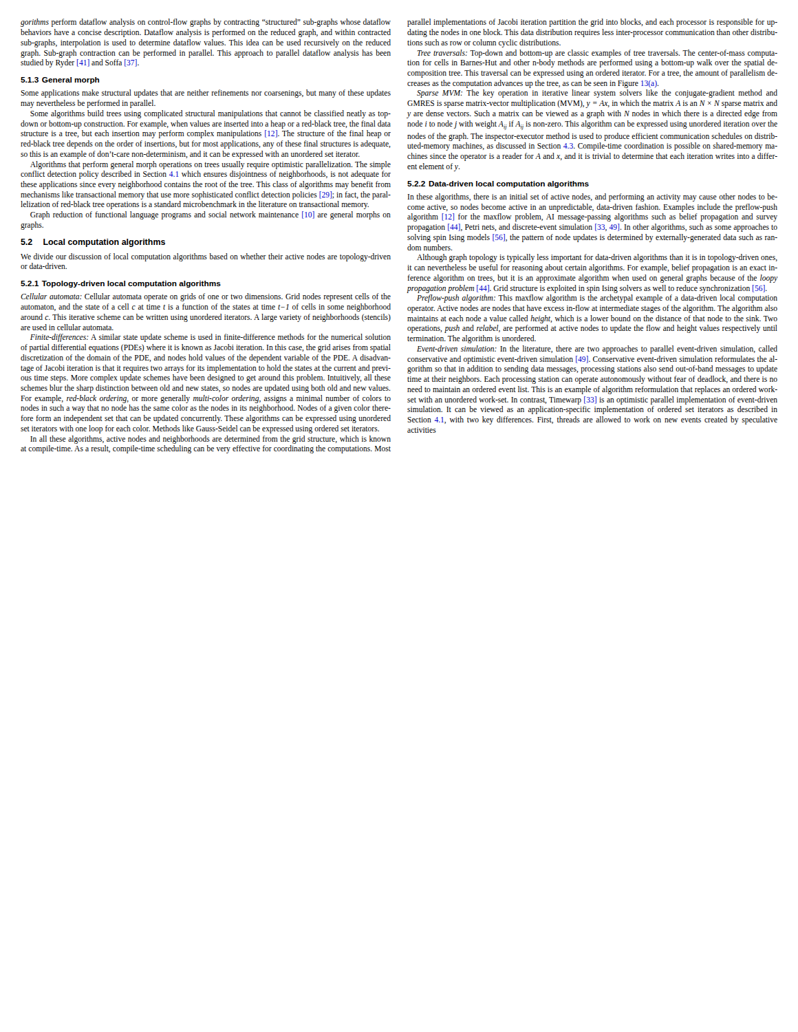gorithms perform dataflow analysis on control-flow graphs by contracting “structured” sub-graphs whose dataflow behaviors have a concise description. Dataflow analysis is performed on the reduced graph, and within contracted sub-graphs, interpolation is used to determine dataflow values. This idea can be used recursively on the reduced graph. Sub-graph contraction can be performed in parallel. This approach to parallel dataflow analysis has been studied by Ryder [41] and Soffa [37].
5.1.3 General morph
Some applications make structural updates that are neither refinements nor coarsenings, but many of these updates may nevertheless be performed in parallel.
Some algorithms build trees using complicated structural manipulations that cannot be classified neatly as top-down or bottom-up construction. For example, when values are inserted into a heap or a red-black tree, the final data structure is a tree, but each insertion may perform complex manipulations [12]. The structure of the final heap or red-black tree depends on the order of insertions, but for most applications, any of these final structures is adequate, so this is an example of don’t-care non-determinism, and it can be expressed with an unordered set iterator.
Algorithms that perform general morph operations on trees usually require optimistic parallelization. The simple conflict detection policy described in Section 4.1 which ensures disjointness of neighborhoods, is not adequate for these applications since every neighborhood contains the root of the tree. This class of algorithms may benefit from mechanisms like transactional memory that use more sophisticated conflict detection policies [29]; in fact, the parallelization of red-black tree operations is a standard microbenchmark in the literature on transactional memory.
Graph reduction of functional language programs and social network maintenance [10] are general morphs on graphs.
5.2 Local computation algorithms
We divide our discussion of local computation algorithms based on whether their active nodes are topology-driven or data-driven.
5.2.1 Topology-driven local computation algorithms
Cellular automata: Cellular automata operate on grids of one or two dimensions. Grid nodes represent cells of the automaton, and the state of a cell c at time t is a function of the states at time t−1 of cells in some neighborhood around c. This iterative scheme can be written using unordered iterators. A large variety of neighborhoods (stencils) are used in cellular automata.
Finite-differences: A similar state update scheme is used in finite-difference methods for the numerical solution of partial differential equations (PDEs) where it is known as Jacobi iteration. In this case, the grid arises from spatial discretization of the domain of the PDE, and nodes hold values of the dependent variable of the PDE. A disadvantage of Jacobi iteration is that it requires two arrays for its implementation to hold the states at the current and previous time steps. More complex update schemes have been designed to get around this problem. Intuitively, all these schemes blur the sharp distinction between old and new states, so nodes are updated using both old and new values. For example, red-black ordering, or more generally multi-color ordering, assigns a minimal number of colors to nodes in such a way that no node has the same color as the nodes in its neighborhood. Nodes of a given color therefore form an independent set that can be updated concurrently. These algorithms can be expressed using unordered set iterators with one loop for each color. Methods like Gauss-Seidel can be expressed using ordered set iterators.
In all these algorithms, active nodes and neighborhoods are determined from the grid structure, which is known at compile-time. As a result, compile-time scheduling can be very effective for coordinating the computations. Most parallel implementations of Jacobi iteration partition the grid into blocks, and each processor is responsible for updating the nodes in one block. This data distribution requires less inter-processor communication than other distributions such as row or column cyclic distributions.
Tree traversals: Top-down and bottom-up are classic examples of tree traversals. The center-of-mass computation for cells in Barnes-Hut and other n-body methods are performed using a bottom-up walk over the spatial decomposition tree. This traversal can be expressed using an ordered iterator. For a tree, the amount of parallelism decreases as the computation advances up the tree, as can be seen in Figure 13(a).
Sparse MVM: The key operation in iterative linear system solvers like the conjugate-gradient method and GMRES is sparse matrix-vector multiplication (MVM), y = Ax, in which the matrix A is an N × N sparse matrix and y are dense vectors. Such a matrix can be viewed as a graph with N nodes in which there is a directed edge from node i to node j with weight Aij if Aij is non-zero. This algorithm can be expressed using unordered iteration over the nodes of the graph. The inspector-executor method is used to produce efficient communication schedules on distributed-memory machines, as discussed in Section 4.3. Compile-time coordination is possible on shared-memory machines since the operator is a reader for A and x, and it is trivial to determine that each iteration writes into a different element of y.
5.2.2 Data-driven local computation algorithms
In these algorithms, there is an initial set of active nodes, and performing an activity may cause other nodes to become active, so nodes become active in an unpredictable, data-driven fashion. Examples include the preflow-push algorithm [12] for the maxflow problem, AI message-passing algorithms such as belief propagation and survey propagation [44], Petri nets, and discrete-event simulation [33, 49]. In other algorithms, such as some approaches to solving spin Ising models [56], the pattern of node updates is determined by externally-generated data such as random numbers.
Although graph topology is typically less important for data-driven algorithms than it is in topology-driven ones, it can nevertheless be useful for reasoning about certain algorithms. For example, belief propagation is an exact inference algorithm on trees, but it is an approximate algorithm when used on general graphs because of the loopy propagation problem [44]. Grid structure is exploited in spin Ising solvers as well to reduce synchronization [56].
Preflow-push algorithm: This maxflow algorithm is the archetypal example of a data-driven local computation operator. Active nodes are nodes that have excess in-flow at intermediate stages of the algorithm. The algorithm also maintains at each node a value called height, which is a lower bound on the distance of that node to the sink. Two operations, push and relabel, are performed at active nodes to update the flow and height values respectively until termination. The algorithm is unordered.
Event-driven simulation: In the literature, there are two approaches to parallel event-driven simulation, called conservative and optimistic event-driven simulation [49]. Conservative event-driven simulation reformulates the algorithm so that in addition to sending data messages, processing stations also send out-of-band messages to update time at their neighbors. Each processing station can operate autonomously without fear of deadlock, and there is no need to maintain an ordered event list. This is an example of algorithm reformulation that replaces an ordered work-set with an unordered work-set. In contrast, Timewarp [33] is an optimistic parallel implementation of event-driven simulation. It can be viewed as an application-specific implementation of ordered set iterators as described in Section 4.1, with two key differences. First, threads are allowed to work on new events created by speculative activities